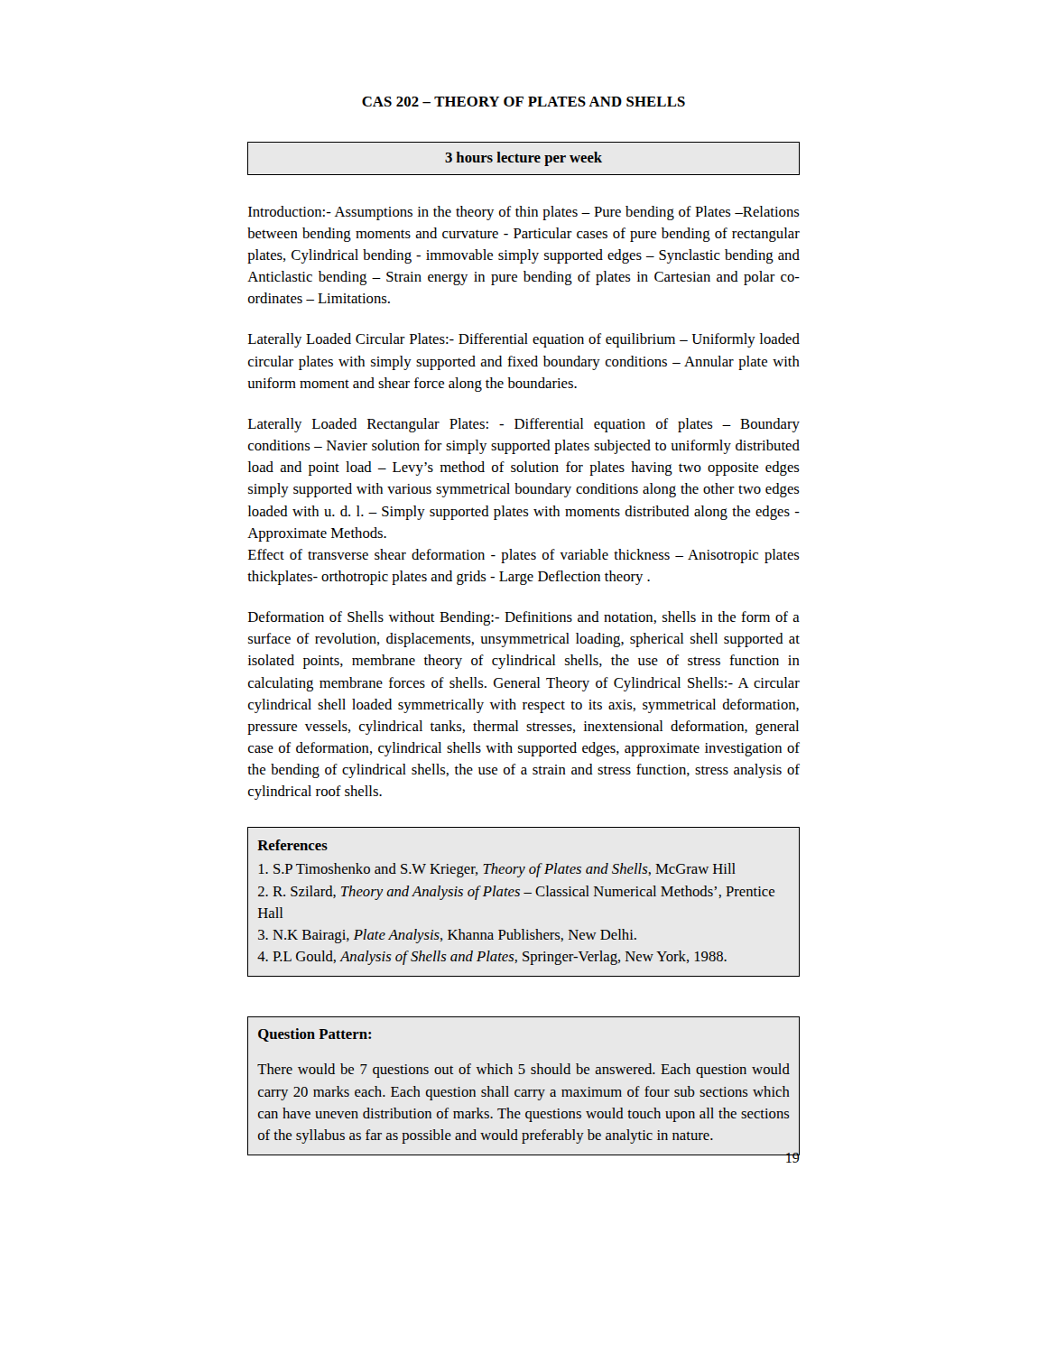CAS 202 – THEORY OF PLATES AND SHELLS
3 hours lecture per week
Introduction:- Assumptions in the theory of thin plates – Pure bending of Plates –Relations between bending moments and curvature - Particular cases of pure bending of rectangular plates, Cylindrical bending - immovable simply supported edges – Synclastic bending and Anticlastic bending – Strain energy in pure bending of plates in Cartesian and polar co-ordinates – Limitations.
Laterally Loaded Circular Plates:- Differential equation of equilibrium – Uniformly loaded circular plates with simply supported and fixed boundary conditions – Annular plate with uniform moment and shear force along the boundaries.
Laterally Loaded Rectangular Plates: - Differential equation of plates – Boundary conditions – Navier solution for simply supported plates subjected to uniformly distributed load and point load – Levy’s method of solution for plates having two opposite edges simply supported with various symmetrical boundary conditions along the other two edges loaded with u. d. l. – Simply supported plates with moments distributed along the edges - Approximate Methods.
Effect of transverse shear deformation - plates of variable thickness – Anisotropic plates thickplates- orthotropic plates and grids - Large Deflection theory .
Deformation of Shells without Bending:- Definitions and notation, shells in the form of a surface of revolution, displacements, unsymmetrical loading, spherical shell supported at isolated points, membrane theory of cylindrical shells, the use of stress function in calculating membrane forces of shells. General Theory of Cylindrical Shells:- A circular cylindrical shell loaded symmetrically with respect to its axis, symmetrical deformation, pressure vessels, cylindrical tanks, thermal stresses, inextensional deformation, general case of deformation, cylindrical shells with supported edges, approximate investigation of the bending of cylindrical shells, the use of a strain and stress function, stress analysis of cylindrical roof shells.
References
1. S.P Timoshenko and S.W Krieger, Theory of Plates and Shells, McGraw Hill
2. R. Szilard, Theory and Analysis of Plates – Classical Numerical Methods’, Prentice Hall
3. N.K Bairagi, Plate Analysis, Khanna Publishers, New Delhi.
4. P.L Gould, Analysis of Shells and Plates, Springer-Verlag, New York, 1988.
Question Pattern:
There would be 7 questions out of which 5 should be answered. Each question would carry 20 marks each. Each question shall carry a maximum of four sub sections which can have uneven distribution of marks. The questions would touch upon all the sections of the syllabus as far as possible and would preferably be analytic in nature.
19